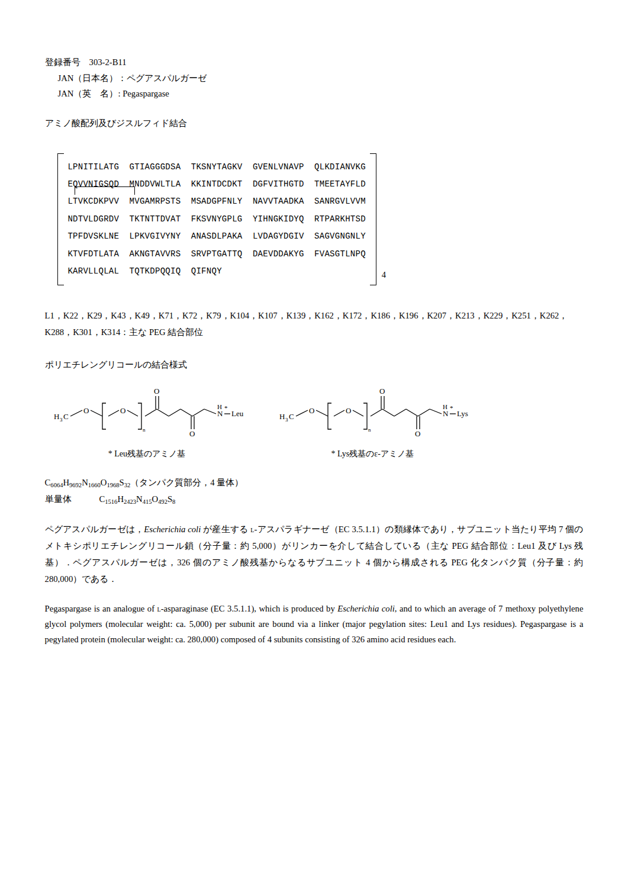登録番号　303-2-B11
JAN（日本名）：ペグアスパルガーゼ
JAN（英　名）: Pegaspargase
アミノ酸配列及びジスルフィド結合
LPNITILATG GTIAGGGDSA TKSNYTAGKV GVENLVNAVP QLKDIANVKG
EQVVNIGSQD MNDDVWLTLA KKINTDCDKT DGFVITHGTD TMEETAYFLD
LTVKCDKPVV MVGAMRPSTS MSADGPFNLY NAVVTAADKA SANRGVLVVM
NDTVLDGRDV TKTNTTDVAT FKSVNYGPLG YIHNGKIDYQ RTPARKHTSD
TPFDVSKLNE LPKVGIVYNY ANASDLPAKA LVDAGYDGIV SAGVGNGNLY
KTVFDTLATA AKNGTAVVRS SRVPTGATTQ DAEVDDAKYG FVASGTLNPQ
KARVLLQLAL TQTKDPQQIQ QIFNQY
4
L1，K22，K29，K43，K49，K71，K72，K79，K104，K107，K139，K162，K172，K186，K196，K207，K213，K229，K251，K262，K288，K301，K314：主な PEG 結合部位
ポリエチレングリコールの結合様式
H 3 C O O n O O N H * Leu
* Leu残基のアミノ基
H 3 C O O n O O N H * Lys
* Lys残基のε-アミノ基
C6064H9692N1660O1968S32（タンパク質部分，4 量体）
単量体 C1516H2423N415O492S8
ペグアスパルガーゼは，Escherichia coli が産生する l-アスパラギナーゼ（EC 3.5.1.1）の類縁体であり，サブユニット当たり平均 7 個のメトキシポリエチレングリコール鎖（分子量：約 5,000）がリンカーを介して結合している（主な PEG 結合部位：Leu1 及び Lys 残基）．ペグアスパルガーゼは，326 個のアミノ酸残基からなるサブユニット 4 個から構成される PEG 化タンパク質（分子量：約 280,000）である．
Pegaspargase is an analogue of l-asparaginase (EC 3.5.1.1), which is produced by Escherichia coli, and to which an average of 7 methoxy polyethylene glycol polymers (molecular weight: ca. 5,000) per subunit are bound via a linker (major pegylation sites: Leu1 and Lys residues). Pegaspargase is a pegylated protein (molecular weight: ca. 280,000) composed of 4 subunits consisting of 326 amino acid residues each.